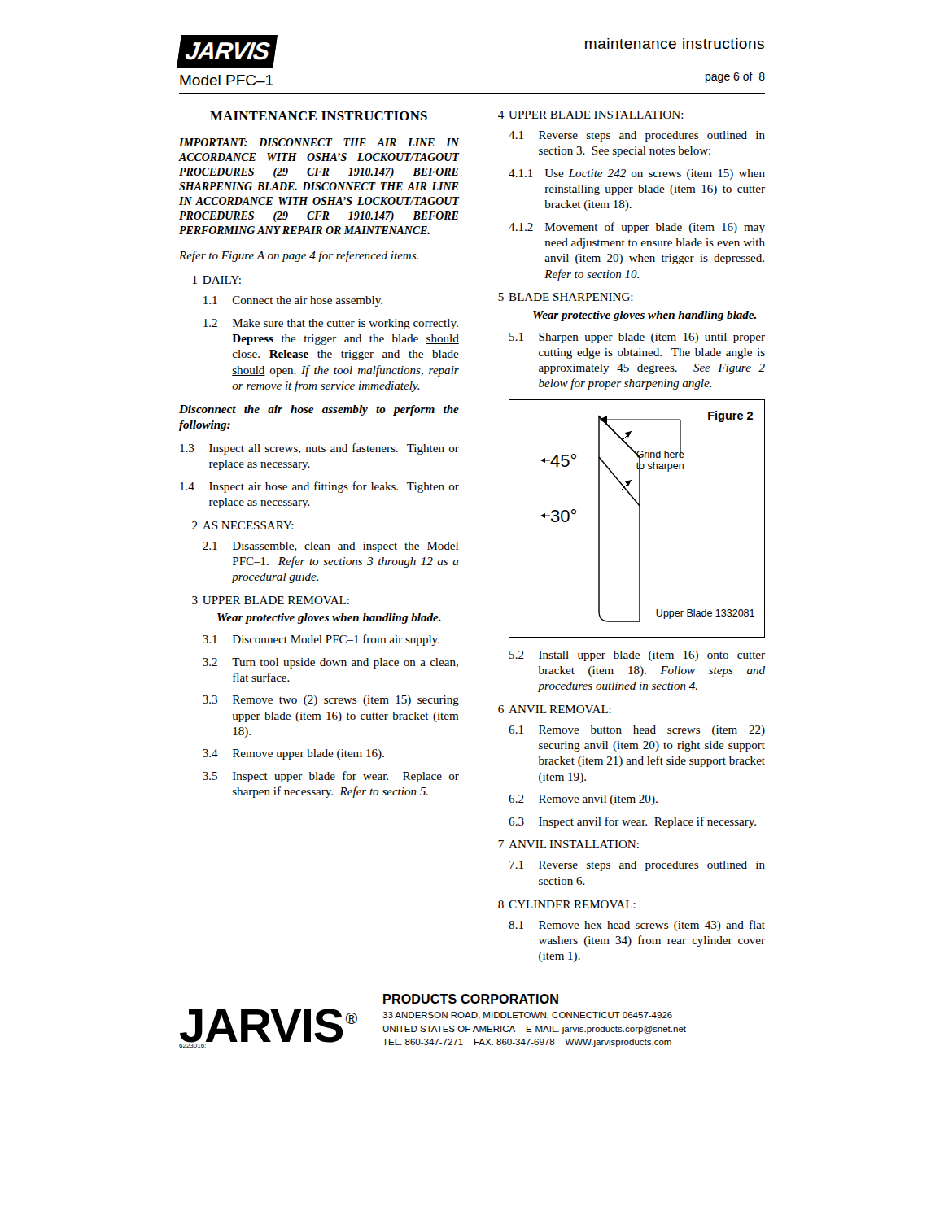JARVIS
maintenance instructions
page 6 of 8
Model PFC–1
MAINTENANCE INSTRUCTIONS
IMPORTANT: DISCONNECT THE AIR LINE IN ACCORDANCE WITH OSHA’S LOCKOUT/TAGOUT PROCEDURES (29 CFR 1910.147) BEFORE SHARPENING BLADE. DISCONNECT THE AIR LINE IN ACCORDANCE WITH OSHA’S LOCKOUT/TAGOUT PROCEDURES (29 CFR 1910.147) BEFORE PERFORMING ANY REPAIR OR MAINTENANCE.
Refer to Figure A on page 4 for referenced items.
1 DAILY:
1.1 Connect the air hose assembly.
1.2 Make sure that the cutter is working correctly. Depress the trigger and the blade should close. Release the trigger and the blade should open. If the tool malfunctions, repair or remove it from service immediately.
Disconnect the air hose assembly to perform the following:
1.3 Inspect all screws, nuts and fasteners. Tighten or replace as necessary.
1.4 Inspect air hose and fittings for leaks. Tighten or replace as necessary.
2 AS NECESSARY:
2.1 Disassemble, clean and inspect the Model PFC–1. Refer to sections 3 through 12 as a procedural guide.
3 UPPER BLADE REMOVAL:
Wear protective gloves when handling blade.
3.1 Disconnect Model PFC–1 from air supply.
3.2 Turn tool upside down and place on a clean, flat surface.
3.3 Remove two (2) screws (item 15) securing upper blade (item 16) to cutter bracket (item 18).
3.4 Remove upper blade (item 16).
3.5 Inspect upper blade for wear. Replace or sharpen if necessary. Refer to section 5.
4 UPPER BLADE INSTALLATION:
4.1 Reverse steps and procedures outlined in section 3. See special notes below:
4.1.1 Use Loctite 242 on screws (item 15) when reinstalling upper blade (item 16) to cutter bracket (item 18).
4.1.2 Movement of upper blade (item 16) may need adjustment to ensure blade is even with anvil (item 20) when trigger is depressed. Refer to section 10.
5 BLADE SHARPENING:
Wear protective gloves when handling blade.
5.1 Sharpen upper blade (item 16) until proper cutting edge is obtained. The blade angle is approximately 45 degrees. See Figure 2 below for proper sharpening angle.
Figure 2
Grind here
to sharpen
Upper Blade 1332081
45° 30°
5.2 Install upper blade (item 16) onto cutter bracket (item 18). Follow steps and procedures outlined in section 4.
6 ANVIL REMOVAL:
6.1 Remove button head screws (item 22) securing anvil (item 20) to right side support bracket (item 21) and left side support bracket (item 19).
6.2 Remove anvil (item 20).
6.3 Inspect anvil for wear. Replace if necessary.
7 ANVIL INSTALLATION:
7.1 Reverse steps and procedures outlined in section 6.
8 CYLINDER REMOVAL:
8.1 Remove hex head screws (item 43) and flat washers (item 34) from rear cylinder cover (item 1).
JARVIS®
6223016:
PRODUCTS CORPORATION
33 ANDERSON ROAD, MIDDLETOWN, CONNECTICUT 06457-4926
UNITED STATES OF AMERICA E-MAIL. jarvis.products.corp@snet.net
TEL. 860-347-7271 FAX. 860-347-6978 WWW.jarvisproducts.com